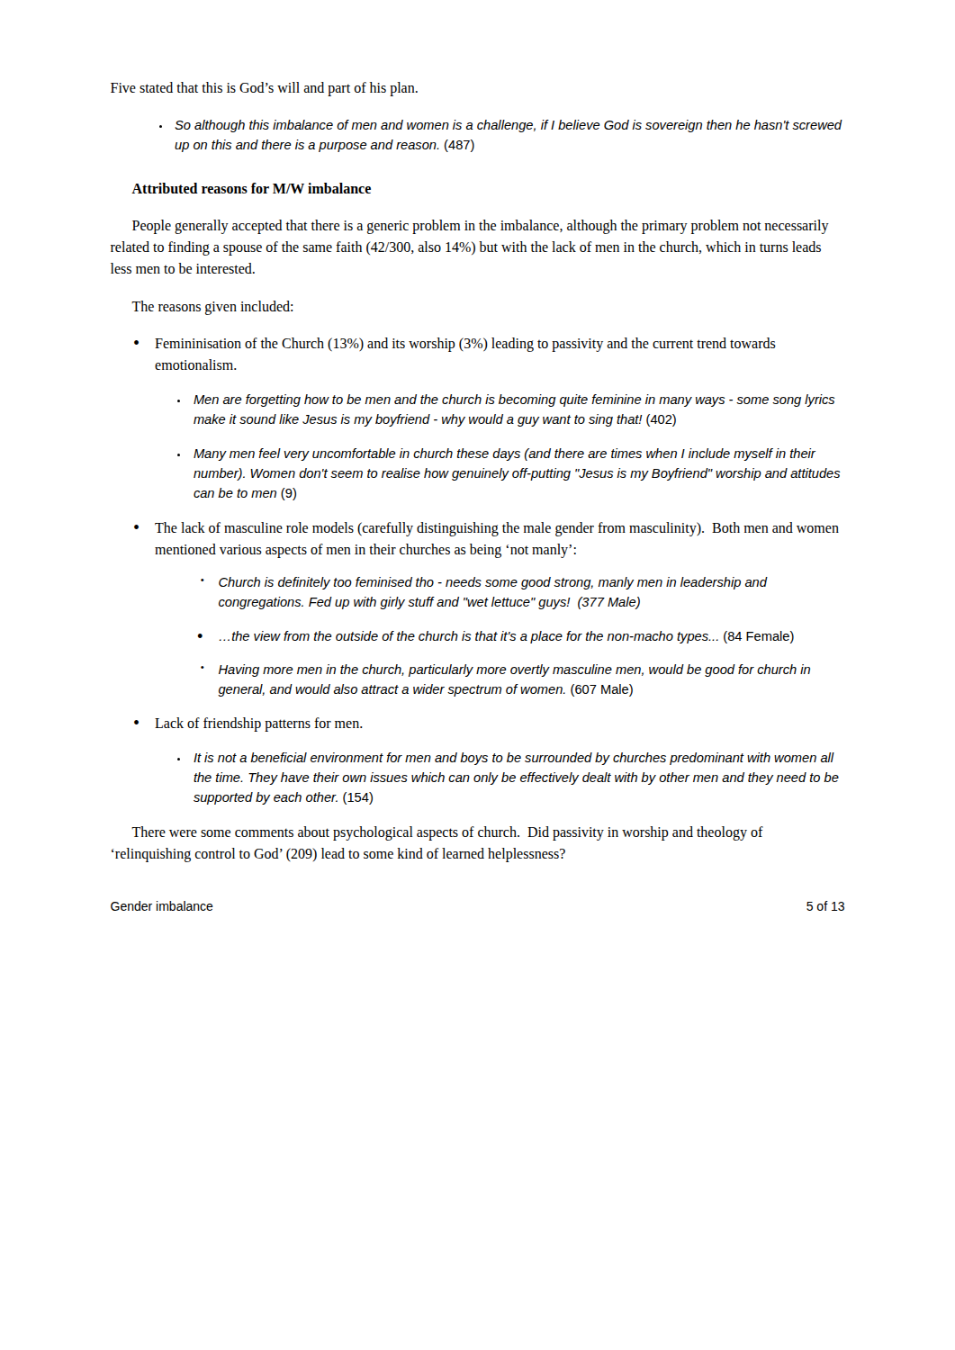Five stated that this is God’s will and part of his plan.
So although this imbalance of men and women is a challenge, if I believe God is sovereign then he hasn't screwed up on this and there is a purpose and reason. (487)
Attributed reasons for M/W imbalance
People generally accepted that there is a generic problem in the imbalance, although the primary problem not necessarily related to finding a spouse of the same faith (42/300, also 14%) but with the lack of men in the church, which in turns leads less men to be interested.
The reasons given included:
Femininisation of the Church (13%) and its worship (3%) leading to passivity and the current trend towards emotionalism.
Men are forgetting how to be men and the church is becoming quite feminine in many ways - some song lyrics make it sound like Jesus is my boyfriend - why would a guy want to sing that! (402)
Many men feel very uncomfortable in church these days (and there are times when I include myself in their number). Women don't seem to realise how genuinely off-putting "Jesus is my Boyfriend" worship and attitudes can be to men (9)
The lack of masculine role models (carefully distinguishing the male gender from masculinity). Both men and women mentioned various aspects of men in their churches as being ‘not manly’:
Church is definitely too feminised tho - needs some good strong, manly men in leadership and congregations. Fed up with girly stuff and "wet lettuce" guys! (377 Male)
…the view from the outside of the church is that it's a place for the non-macho types... (84 Female)
Having more men in the church, particularly more overtly masculine men, would be good for church in general, and would also attract a wider spectrum of women. (607 Male)
Lack of friendship patterns for men.
It is not a beneficial environment for men and boys to be surrounded by churches predominant with women all the time. They have their own issues which can only be effectively dealt with by other men and they need to be supported by each other. (154)
There were some comments about psychological aspects of church. Did passivity in worship and theology of ‘relinquishing control to God’ (209) lead to some kind of learned helplessness?
Gender imbalance 5 of 13